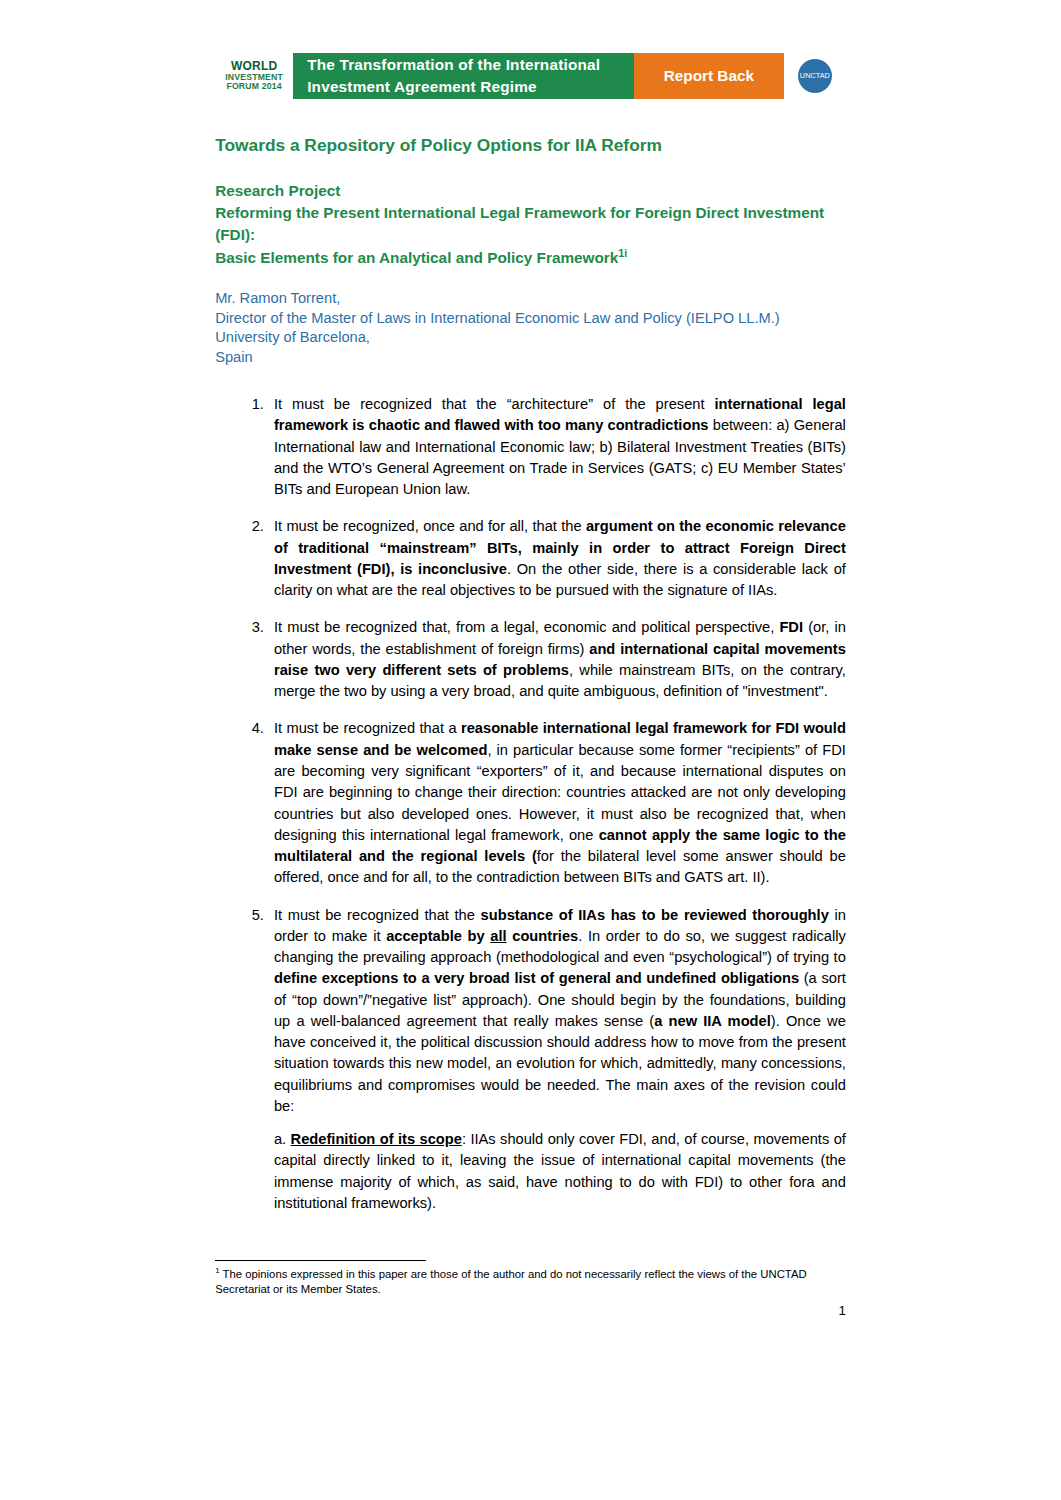WORLD INVESTMENT
FORUM 2014
The Transformation of the International Investment Agreement Regime
Report Back
UNCTAD
Towards a Repository of Policy Options for IIA Reform
Research Project
Reforming the Present International Legal Framework for Foreign Direct Investment (FDI):
Basic Elements for an Analytical and Policy Framework1i
Mr. Ramon Torrent,
Director of the Master of Laws in International Economic Law and Policy (IELPO LL.M.)
University of Barcelona,
Spain
It must be recognized that the “architecture” of the present international legal framework is chaotic and flawed with too many contradictions between: a) General International law and International Economic law; b) Bilateral Investment Treaties (BITs) and the WTO’s General Agreement on Trade in Services (GATS; c) EU Member States’ BITs and European Union law.
It must be recognized, once and for all, that the argument on the economic relevance of traditional “mainstream” BITs, mainly in order to attract Foreign Direct Investment (FDI), is inconclusive. On the other side, there is a considerable lack of clarity on what are the real objectives to be pursued with the signature of IIAs.
It must be recognized that, from a legal, economic and political perspective, FDI (or, in other words, the establishment of foreign firms) and international capital movements raise two very different sets of problems, while mainstream BITs, on the contrary, merge the two by using a very broad, and quite ambiguous, definition of "investment".
It must be recognized that a reasonable international legal framework for FDI would make sense and be welcomed, in particular because some former “recipients” of FDI are becoming very significant “exporters” of it, and because international disputes on FDI are beginning to change their direction: countries attacked are not only developing countries but also developed ones. However, it must also be recognized that, when designing this international legal framework, one cannot apply the same logic to the multilateral and the regional levels (for the bilateral level some answer should be offered, once and for all, to the contradiction between BITs and GATS art. II).
It must be recognized that the substance of IIAs has to be reviewed thoroughly in order to make it acceptable by all countries. In order to do so, we suggest radically changing the prevailing approach (methodological and even “psychological”) of trying to define exceptions to a very broad list of general and undefined obligations (a sort of “top down”/”negative list” approach). One should begin by the foundations, building up a well-balanced agreement that really makes sense (a new IIA model). Once we have conceived it, the political discussion should address how to move from the present situation towards this new model, an evolution for which, admittedly, many concessions, equilibriums and compromises would be needed. The main axes of the revision could be:
a. Redefinition of its scope: IIAs should only cover FDI, and, of course, movements of capital directly linked to it, leaving the issue of international capital movements (the immense majority of which, as said, have nothing to do with FDI) to other fora and institutional frameworks).
1 The opinions expressed in this paper are those of the author and do not necessarily reflect the views of the UNCTAD Secretariat or its Member States.
1